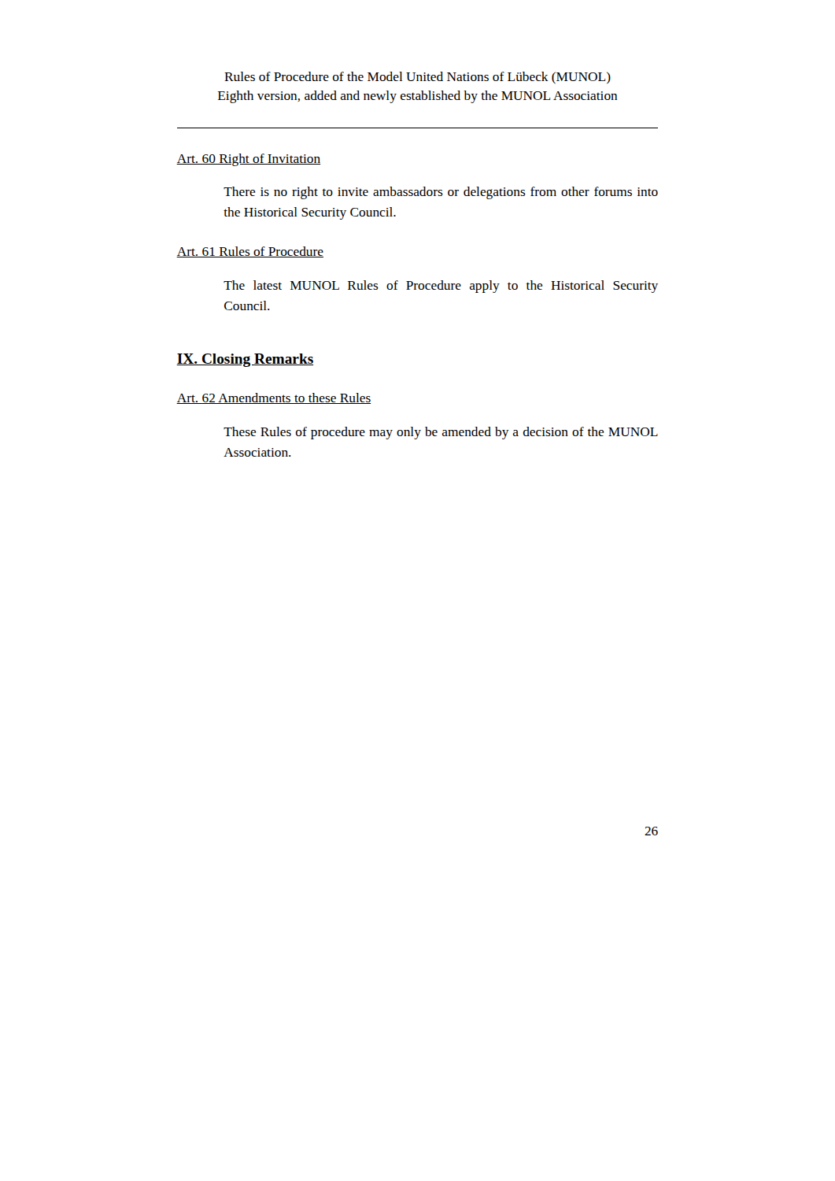Rules of Procedure of the Model United Nations of Lübeck (MUNOL) Eighth version, added and newly established by the MUNOL Association
Art. 60 Right of Invitation
There is no right to invite ambassadors or delegations from other forums into the Historical Security Council.
Art. 61 Rules of Procedure
The latest MUNOL Rules of Procedure apply to the Historical Security Council.
IX. Closing Remarks
Art. 62 Amendments to these Rules
These Rules of procedure may only be amended by a decision of the MUNOL Association.
26